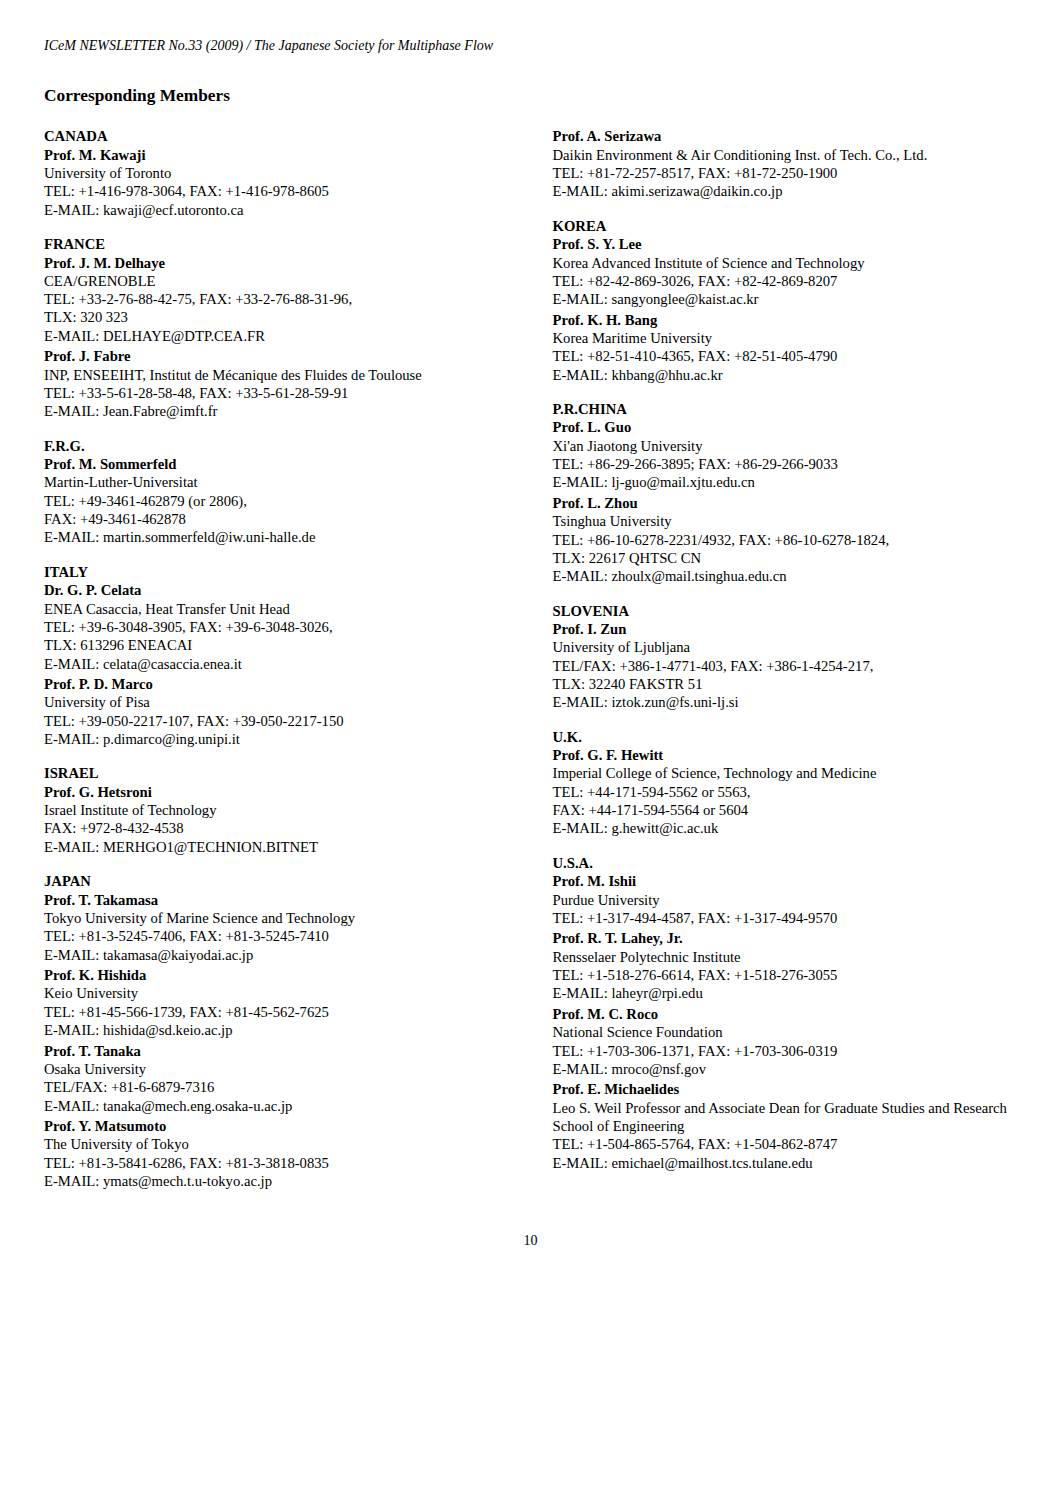ICeM NEWSLETTER No.33 (2009) / The Japanese Society for Multiphase Flow
Corresponding Members
CANADA
Prof. M. Kawaji University of Toronto TEL: +1-416-978-3064, FAX: +1-416-978-8605 E-MAIL: kawaji@ecf.utoronto.ca
FRANCE
Prof. J. M. Delhaye CEA/GRENOBLE TEL: +33-2-76-88-42-75, FAX: +33-2-76-88-31-96, TLX: 320 323 E-MAIL: DELHAYE@DTP.CEA.FR
Prof. J. Fabre INP, ENSEEIHT, Institut de Mécanique des Fluides de Toulouse TEL: +33-5-61-28-58-48, FAX: +33-5-61-28-59-91 E-MAIL: Jean.Fabre@imft.fr
F.R.G.
Prof. M. Sommerfeld Martin-Luther-Universitat TEL: +49-3461-462879 (or 2806), FAX: +49-3461-462878 E-MAIL: martin.sommerfeld@iw.uni-halle.de
ITALY
Dr. G. P. Celata ENEA Casaccia, Heat Transfer Unit Head TEL: +39-6-3048-3905, FAX: +39-6-3048-3026, TLX: 613296 ENEACAI E-MAIL: celata@casaccia.enea.it
Prof. P. D. Marco University of Pisa TEL: +39-050-2217-107, FAX: +39-050-2217-150 E-MAIL: p.dimarco@ing.unipi.it
ISRAEL
Prof. G. Hetsroni Israel Institute of Technology FAX: +972-8-432-4538 E-MAIL: MERHGO1@TECHNION.BITNET
JAPAN
Prof. T. Takamasa Tokyo University of Marine Science and Technology TEL: +81-3-5245-7406, FAX: +81-3-5245-7410 E-MAIL: takamasa@kaiyodai.ac.jp
Prof. K. Hishida Keio University TEL: +81-45-566-1739, FAX: +81-45-562-7625 E-MAIL: hishida@sd.keio.ac.jp
Prof. T. Tanaka Osaka University TEL/FAX: +81-6-6879-7316 E-MAIL: tanaka@mech.eng.osaka-u.ac.jp
Prof. Y. Matsumoto The University of Tokyo TEL: +81-3-5841-6286, FAX: +81-3-3818-0835 E-MAIL: ymats@mech.t.u-tokyo.ac.jp
Prof. A. Serizawa Daikin Environment & Air Conditioning Inst. of Tech. Co., Ltd. TEL: +81-72-257-8517, FAX: +81-72-250-1900 E-MAIL: akimi.serizawa@daikin.co.jp
KOREA
Prof. S. Y. Lee Korea Advanced Institute of Science and Technology TEL: +82-42-869-3026, FAX: +82-42-869-8207 E-MAIL: sangyonglee@kaist.ac.kr
Prof. K. H. Bang Korea Maritime University TEL: +82-51-410-4365, FAX: +82-51-405-4790 E-MAIL: khbang@hhu.ac.kr
P.R.CHINA
Prof. L. Guo Xi'an Jiaotong University TEL: +86-29-266-3895; FAX: +86-29-266-9033 E-MAIL: lj-guo@mail.xjtu.edu.cn
Prof. L. Zhou Tsinghua University TEL: +86-10-6278-2231/4932, FAX: +86-10-6278-1824, TLX: 22617 QHTSC CN E-MAIL: zhoulx@mail.tsinghua.edu.cn
SLOVENIA
Prof. I. Zun University of Ljubljana TEL/FAX: +386-1-4771-403, FAX: +386-1-4254-217, TLX: 32240 FAKSTR 51 E-MAIL: iztok.zun@fs.uni-lj.si
U.K.
Prof. G. F. Hewitt Imperial College of Science, Technology and Medicine TEL: +44-171-594-5562 or 5563, FAX: +44-171-594-5564 or 5604 E-MAIL: g.hewitt@ic.ac.uk
U.S.A.
Prof. M. Ishii Purdue University TEL: +1-317-494-4587, FAX: +1-317-494-9570
Prof. R. T. Lahey, Jr. Rensselaer Polytechnic Institute TEL: +1-518-276-6614, FAX: +1-518-276-3055 E-MAIL: laheyr@rpi.edu
Prof. M. C. Roco National Science Foundation TEL: +1-703-306-1371, FAX: +1-703-306-0319 E-MAIL: mroco@nsf.gov
Prof. E. Michaelides Leo S. Weil Professor and Associate Dean for Graduate Studies and Research School of Engineering TEL: +1-504-865-5764, FAX: +1-504-862-8747 E-MAIL: emichael@mailhost.tcs.tulane.edu
10